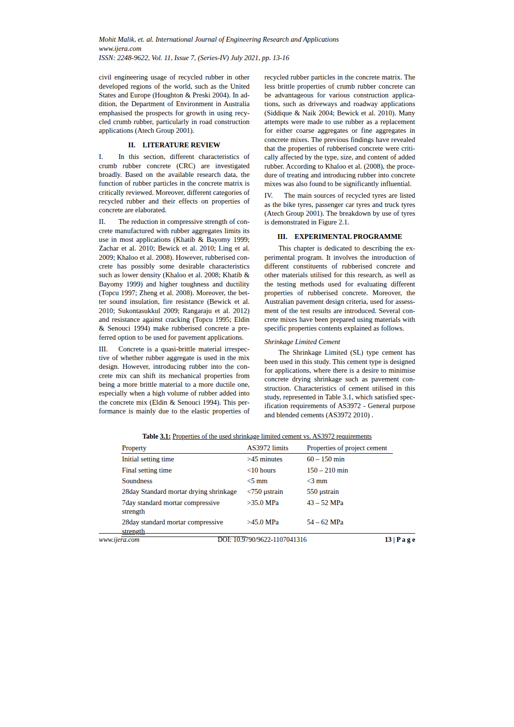Mohit Malik, et. al. International Journal of Engineering Research and Applications
www.ijera.com
ISSN: 2248-9622, Vol. 11, Issue 7, (Series-IV) July 2021, pp. 13-16
civil engineering usage of recycled rubber in other developed regions of the world, such as the United States and Europe (Houghton & Preski 2004). In addition, the Department of Environment in Australia emphasised the prospects for growth in using recycled crumb rubber, particularly in road construction applications (Atech Group 2001).
II. LITERATURE REVIEW
I. In this section, different characteristics of crumb rubber concrete (CRC) are investigated broadly. Based on the available research data, the function of rubber particles in the concrete matrix is critically reviewed. Moreover, different categories of recycled rubber and their effects on properties of concrete are elaborated.
II. The reduction in compressive strength of concrete manufactured with rubber aggregates limits its use in most applications (Khatib & Bayomy 1999; Zachar et al. 2010; Bewick et al. 2010; Ling et al. 2009; Khaloo et al. 2008). However, rubberised concrete has possibly some desirable characteristics such as lower density (Khaloo et al. 2008; Khatib & Bayomy 1999) and higher toughness and ductility (Topcu 1997; Zheng et al. 2008). Moreover, the better sound insulation, fire resistance (Bewick et al. 2010; Sukontasukkul 2009; Rangaraju et al. 2012) and resistance against cracking (Topcu 1995; Eldin & Senouci 1994) make rubberised concrete a preferred option to be used for pavement applications.
III. Concrete is a quasi-brittle material irrespective of whether rubber aggregate is used in the mix design. However, introducing rubber into the concrete mix can shift its mechanical properties from being a more brittle material to a more ductile one, especially when a high volume of rubber added into the concrete mix (Eldin & Senouci 1994). This performance is mainly due to the elastic properties of recycled rubber particles in the concrete matrix. The less brittle properties of crumb rubber concrete can be advantageous for various construction applications, such as driveways and roadway applications (Siddique & Naik 2004; Bewick et al. 2010). Many attempts were made to use rubber as a replacement for either coarse aggregates or fine aggregates in concrete mixes. The previous findings have revealed that the properties of rubberised concrete were critically affected by the type, size, and content of added rubber. According to Khaloo et al. (2008), the procedure of treating and introducing rubber into concrete mixes was also found to be significantly influential.
IV. The main sources of recycled tyres are listed as the bike tyres, passenger car tyres and truck tyres (Atech Group 2001). The breakdown by use of tyres is demonstrated in Figure 2.1.
III. EXPERIMENTAL PROGRAMME
This chapter is dedicated to describing the experimental program. It involves the introduction of different constituents of rubberised concrete and other materials utilised for this research, as well as the testing methods used for evaluating different properties of rubberised concrete. Moreover, the Australian pavement design criteria, used for assessment of the test results are introduced. Several concrete mixes have been prepared using materials with specific properties contents explained as follows.
Shrinkage Limited Cement
The Shrinkage Limited (SL) type cement has been used in this study. This cement type is designed for applications, where there is a desire to minimise concrete drying shrinkage such as pavement construction. Characteristics of cement utilised in this study, represented in Table 3.1, which satisfied specification requirements of AS3972 - General purpose and blended cements (AS3972 2010) .
Table 3.1: Properties of the used shrinkage limited cement vs. AS3972 requirements
| Property | AS3972 limits | Properties of project cement |
| --- | --- | --- |
| Initial setting time | >45 minutes | 60 – 150 min |
| Final setting time | <10 hours | 150 – 210 min |
| Soundness | <5 mm | <3 mm |
| 28day Standard mortar drying shrinkage | <750 μstrain | 550 μstrain |
| 7day standard mortar compressive strength | >35.0 MPa | 43 – 52 MPa |
| 28day standard mortar compressive strength | >45.0 MPa | 54 – 62 MPa |
www.ijera.com DOI: 10.9790/9622-1107041316 13 | P a g e